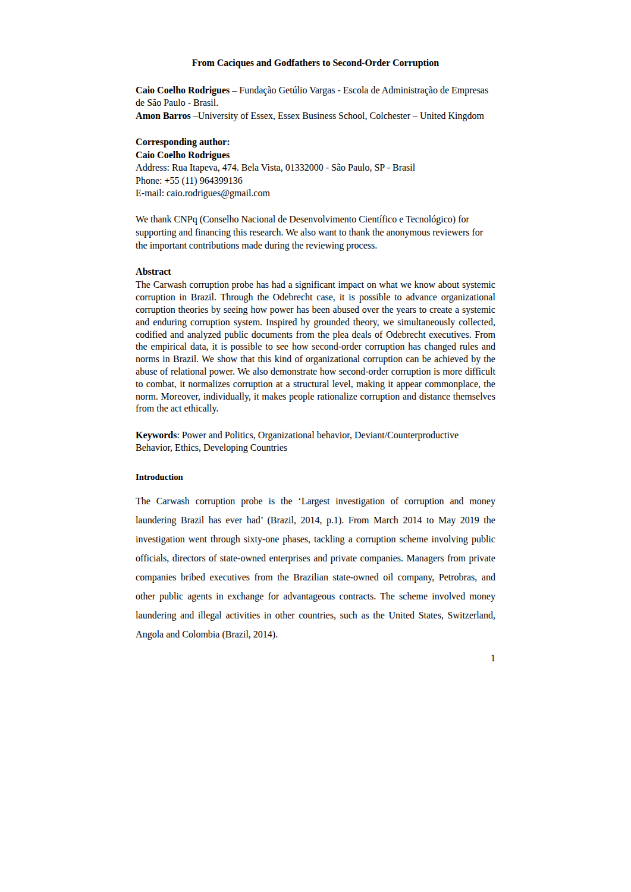From Caciques and Godfathers to Second-Order Corruption
Caio Coelho Rodrigues – Fundação Getúlio Vargas - Escola de Administração de Empresas de São Paulo - Brasil.
Amon Barros –University of Essex, Essex Business School, Colchester – United Kingdom
Corresponding author:
Caio Coelho Rodrigues
Address: Rua Itapeva, 474. Bela Vista, 01332000 - São Paulo, SP - Brasil
Phone: +55 (11) 964399136
E-mail: caio.rodrigues@gmail.com
We thank CNPq (Conselho Nacional de Desenvolvimento Científico e Tecnológico) for supporting and financing this research. We also want to thank the anonymous reviewers for the important contributions made during the reviewing process.
Abstract
The Carwash corruption probe has had a significant impact on what we know about systemic corruption in Brazil. Through the Odebrecht case, it is possible to advance organizational corruption theories by seeing how power has been abused over the years to create a systemic and enduring corruption system. Inspired by grounded theory, we simultaneously collected, codified and analyzed public documents from the plea deals of Odebrecht executives. From the empirical data, it is possible to see how second-order corruption has changed rules and norms in Brazil. We show that this kind of organizational corruption can be achieved by the abuse of relational power. We also demonstrate how second-order corruption is more difficult to combat, it normalizes corruption at a structural level, making it appear commonplace, the norm. Moreover, individually, it makes people rationalize corruption and distance themselves from the act ethically.
Keywords: Power and Politics, Organizational behavior, Deviant/Counterproductive Behavior, Ethics, Developing Countries
Introduction
The Carwash corruption probe is the ‘Largest investigation of corruption and money laundering Brazil has ever had’ (Brazil, 2014, p.1). From March 2014 to May 2019 the investigation went through sixty-one phases, tackling a corruption scheme involving public officials, directors of state-owned enterprises and private companies. Managers from private companies bribed executives from the Brazilian state-owned oil company, Petrobras, and other public agents in exchange for advantageous contracts. The scheme involved money laundering and illegal activities in other countries, such as the United States, Switzerland, Angola and Colombia (Brazil, 2014).
1